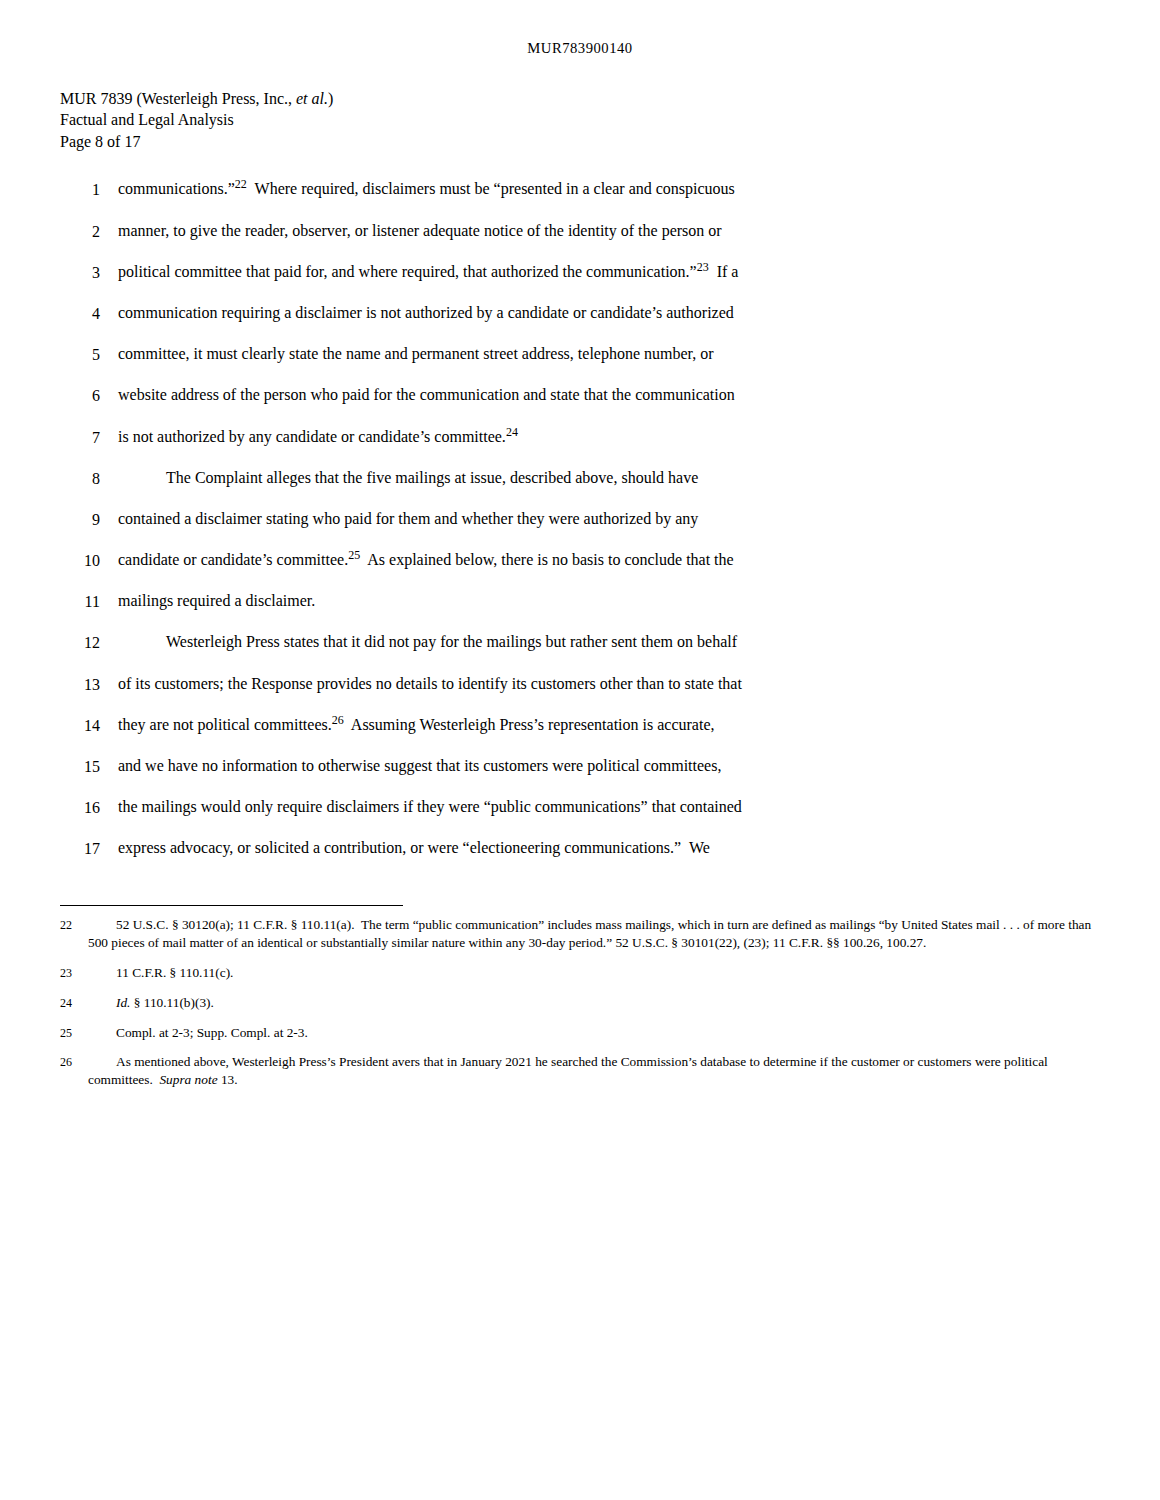MUR783900140
MUR 7839 (Westerleigh Press, Inc., et al.)
Factual and Legal Analysis
Page 8 of 17
1
communications.”22 Where required, disclaimers must be “presented in a clear and conspicuous
2
manner, to give the reader, observer, or listener adequate notice of the identity of the person or
3
political committee that paid for, and where required, that authorized the communication.”23 If a
4
communication requiring a disclaimer is not authorized by a candidate or candidate’s authorized
5
committee, it must clearly state the name and permanent street address, telephone number, or
6
website address of the person who paid for the communication and state that the communication
7
is not authorized by any candidate or candidate’s committee.24
8
The Complaint alleges that the five mailings at issue, described above, should have
9
contained a disclaimer stating who paid for them and whether they were authorized by any
10
candidate or candidate’s committee.25 As explained below, there is no basis to conclude that the
11
mailings required a disclaimer.
12
Westerleigh Press states that it did not pay for the mailings but rather sent them on behalf
13
of its customers; the Response provides no details to identify its customers other than to state that
14
they are not political committees.26 Assuming Westerleigh Press’s representation is accurate,
15
and we have no information to otherwise suggest that its customers were political committees,
16
the mailings would only require disclaimers if they were “public communications” that contained
17
express advocacy, or solicited a contribution, or were “electioneering communications.” We
22
52 U.S.C. § 30120(a); 11 C.F.R. § 110.11(a). The term “public communication” includes mass mailings, which in turn are defined as mailings “by United States mail . . . of more than 500 pieces of mail matter of an identical or substantially similar nature within any 30-day period.” 52 U.S.C. § 30101(22), (23); 11 C.F.R. §§ 100.26, 100.27.
23
11 C.F.R. § 110.11(c).
24
Id. § 110.11(b)(3).
25
Compl. at 2-3; Supp. Compl. at 2-3.
26
As mentioned above, Westerleigh Press’s President avers that in January 2021 he searched the Commission’s database to determine if the customer or customers were political committees. Supra note 13.